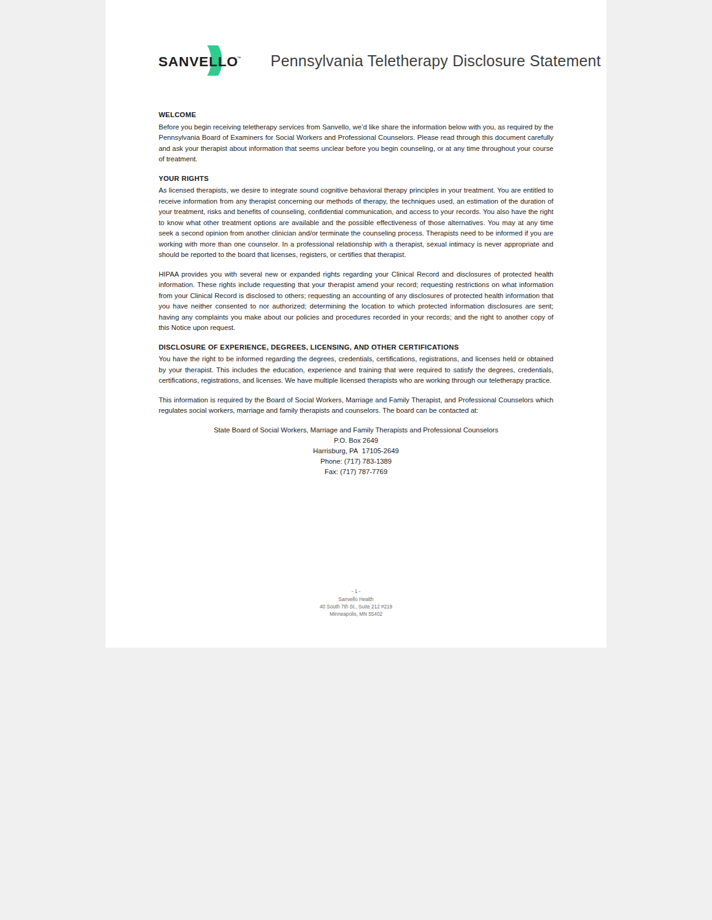SANVELLO ™
Pennsylvania Teletherapy Disclosure Statement
Welcome
Before you begin receiving teletherapy services from Sanvello, we’d like share the information below with you, as required by the Pennsylvania Board of Examiners for Social Workers and Professional Counselors. Please read through this document carefully and ask your therapist about information that seems unclear before you begin counseling, or at any time throughout your course of treatment.
Your Rights
As licensed therapists, we desire to integrate sound cognitive behavioral therapy principles in your treatment. You are entitled to receive information from any therapist concerning our methods of therapy, the techniques used, an estimation of the duration of your treatment, risks and benefits of counseling, confidential communication, and access to your records. You also have the right to know what other treatment options are available and the possible effectiveness of those alternatives. You may at any time seek a second opinion from another clinician and/or terminate the counseling process. Therapists need to be informed if you are working with more than one counselor. In a professional relationship with a therapist, sexual intimacy is never appropriate and should be reported to the board that licenses, registers, or certifies that therapist.
HIPAA provides you with several new or expanded rights regarding your Clinical Record and disclosures of protected health information. These rights include requesting that your therapist amend your record; requesting restrictions on what information from your Clinical Record is disclosed to others; requesting an accounting of any disclosures of protected health information that you have neither consented to nor authorized; determining the location to which protected information disclosures are sent; having any complaints you make about our policies and procedures recorded in your records; and the right to another copy of this Notice upon request.
Disclosure of Experience, Degrees, Licensing, and Other Certifications
You have the right to be informed regarding the degrees, credentials, certifications, registrations, and licenses held or obtained by your therapist. This includes the education, experience and training that were required to satisfy the degrees, credentials, certifications, registrations, and licenses. We have multiple licensed therapists who are working through our teletherapy practice.
This information is required by the Board of Social Workers, Marriage and Family Therapist, and Professional Counselors which regulates social workers, marriage and family therapists and counselors. The board can be contacted at:
State Board of Social Workers, Marriage and Family Therapists and Professional Counselors
P.O. Box 2649
Harrisburg, PA 17105-2649
Phone: (717) 783-1389
Fax: (717) 787-7769
- 1 -
Sanvello Health
40 South 7th St., Suite 212 #219
Minneapolis, MN 55402